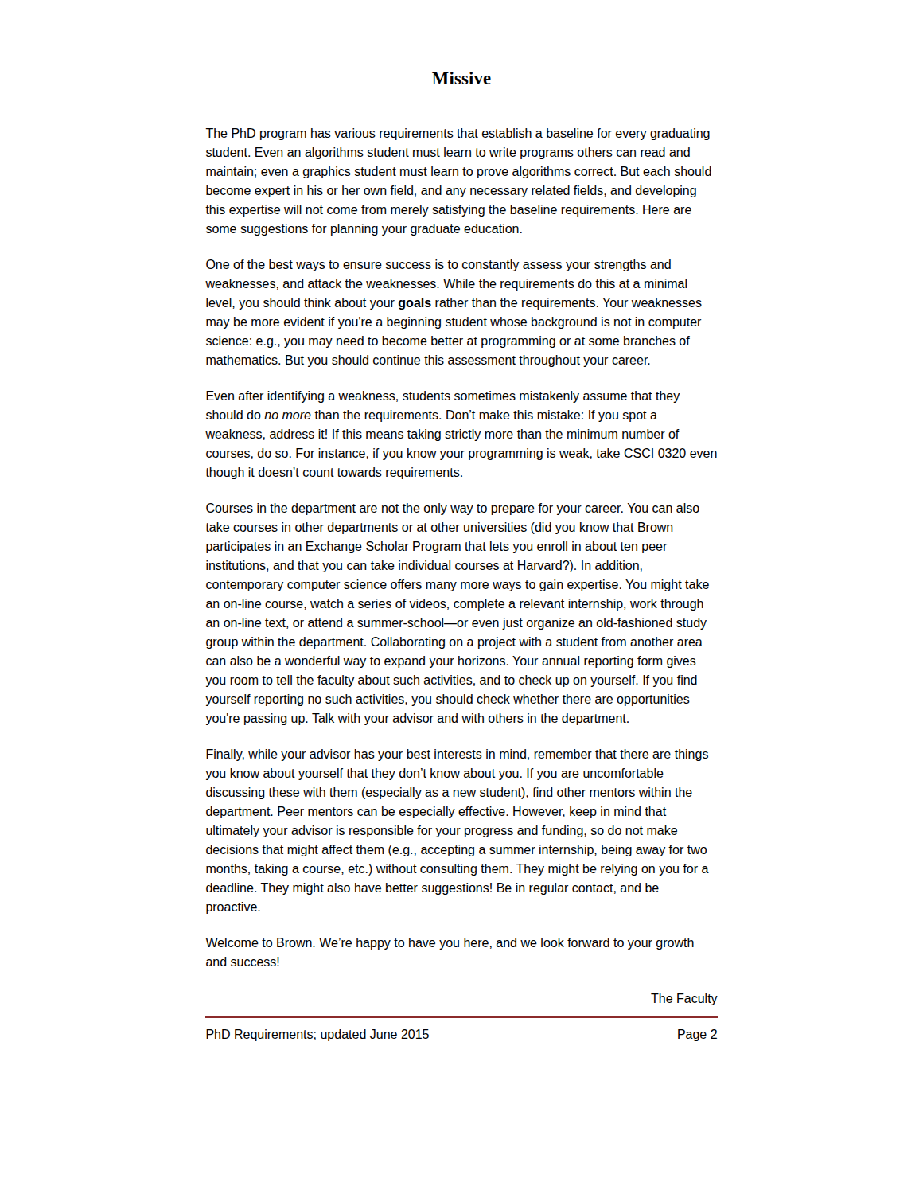Missive
The PhD program has various requirements that establish a baseline for every graduating student. Even an algorithms student must learn to write programs others can read and maintain; even a graphics student must learn to prove algorithms correct. But each should become expert in his or her own field, and any necessary related fields, and developing this expertise will not come from merely satisfying the baseline requirements. Here are some suggestions for planning your graduate education.
One of the best ways to ensure success is to constantly assess your strengths and weaknesses, and attack the weaknesses. While the requirements do this at a minimal level, you should think about your goals rather than the requirements. Your weaknesses may be more evident if you're a beginning student whose background is not in computer science: e.g., you may need to become better at programming or at some branches of mathematics. But you should continue this assessment throughout your career.
Even after identifying a weakness, students sometimes mistakenly assume that they should do no more than the requirements. Don’t make this mistake: If you spot a weakness, address it! If this means taking strictly more than the minimum number of courses, do so. For instance, if you know your programming is weak, take CSCI 0320 even though it doesn’t count towards requirements.
Courses in the department are not the only way to prepare for your career. You can also take courses in other departments or at other universities (did you know that Brown participates in an Exchange Scholar Program that lets you enroll in about ten peer institutions, and that you can take individual courses at Harvard?). In addition, contemporary computer science offers many more ways to gain expertise. You might take an on-line course, watch a series of videos, complete a relevant internship, work through an on-line text, or attend a summer-school—or even just organize an old-fashioned study group within the department. Collaborating on a project with a student from another area can also be a wonderful way to expand your horizons. Your annual reporting form gives you room to tell the faculty about such activities, and to check up on yourself. If you find yourself reporting no such activities, you should check whether there are opportunities you're passing up. Talk with your advisor and with others in the department.
Finally, while your advisor has your best interests in mind, remember that there are things you know about yourself that they don’t know about you. If you are uncomfortable discussing these with them (especially as a new student), find other mentors within the department. Peer mentors can be especially effective. However, keep in mind that ultimately your advisor is responsible for your progress and funding, so do not make decisions that might affect them (e.g., accepting a summer internship, being away for two months, taking a course, etc.) without consulting them. They might be relying on you for a deadline. They might also have better suggestions! Be in regular contact, and be proactive.
Welcome to Brown. We’re happy to have you here, and we look forward to your growth and success!
The Faculty
PhD Requirements; updated June 2015 Page 2